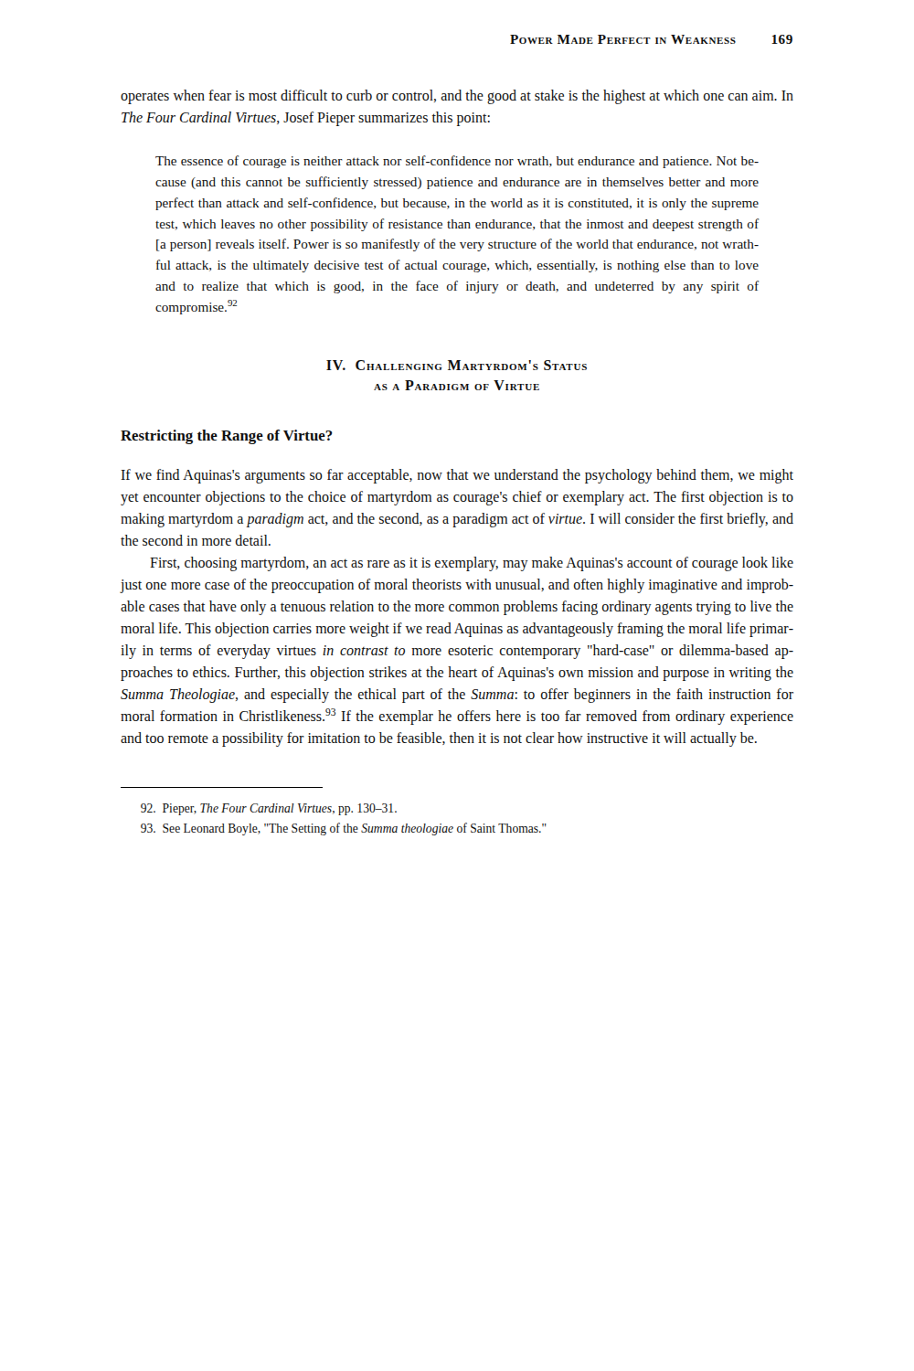Power Made Perfect in Weakness 169
operates when fear is most difficult to curb or control, and the good at stake is the highest at which one can aim. In The Four Cardinal Virtues, Josef Pieper summarizes this point:
The essence of courage is neither attack nor self-confidence nor wrath, but endurance and patience. Not because (and this cannot be sufficiently stressed) patience and endurance are in themselves better and more perfect than attack and self-confidence, but because, in the world as it is constituted, it is only the supreme test, which leaves no other possibility of resistance than endurance, that the inmost and deepest strength of [a person] reveals itself. Power is so manifestly of the very structure of the world that endurance, not wrathful attack, is the ultimately decisive test of actual courage, which, essentially, is nothing else than to love and to realize that which is good, in the face of injury or death, and undeterred by any spirit of compromise.92
IV. Challenging Martyrdom's Status
as a Paradigm of Virtue
Restricting the Range of Virtue?
If we find Aquinas's arguments so far acceptable, now that we understand the psychology behind them, we might yet encounter objections to the choice of martyrdom as courage's chief or exemplary act. The first objection is to making martyrdom a paradigm act, and the second, as a paradigm act of virtue. I will consider the first briefly, and the second in more detail.
First, choosing martyrdom, an act as rare as it is exemplary, may make Aquinas's account of courage look like just one more case of the preoccupation of moral theorists with unusual, and often highly imaginative and improbable cases that have only a tenuous relation to the more common problems facing ordinary agents trying to live the moral life. This objection carries more weight if we read Aquinas as advantageously framing the moral life primarily in terms of everyday virtues in contrast to more esoteric contemporary "hard-case" or dilemma-based approaches to ethics. Further, this objection strikes at the heart of Aquinas's own mission and purpose in writing the Summa Theologiae, and especially the ethical part of the Summa: to offer beginners in the faith instruction for moral formation in Christlikeness.93 If the exemplar he offers here is too far removed from ordinary experience and too remote a possibility for imitation to be feasible, then it is not clear how instructive it will actually be.
92. Pieper, The Four Cardinal Virtues, pp. 130–31.
93. See Leonard Boyle, "The Setting of the Summa theologiae of Saint Thomas."